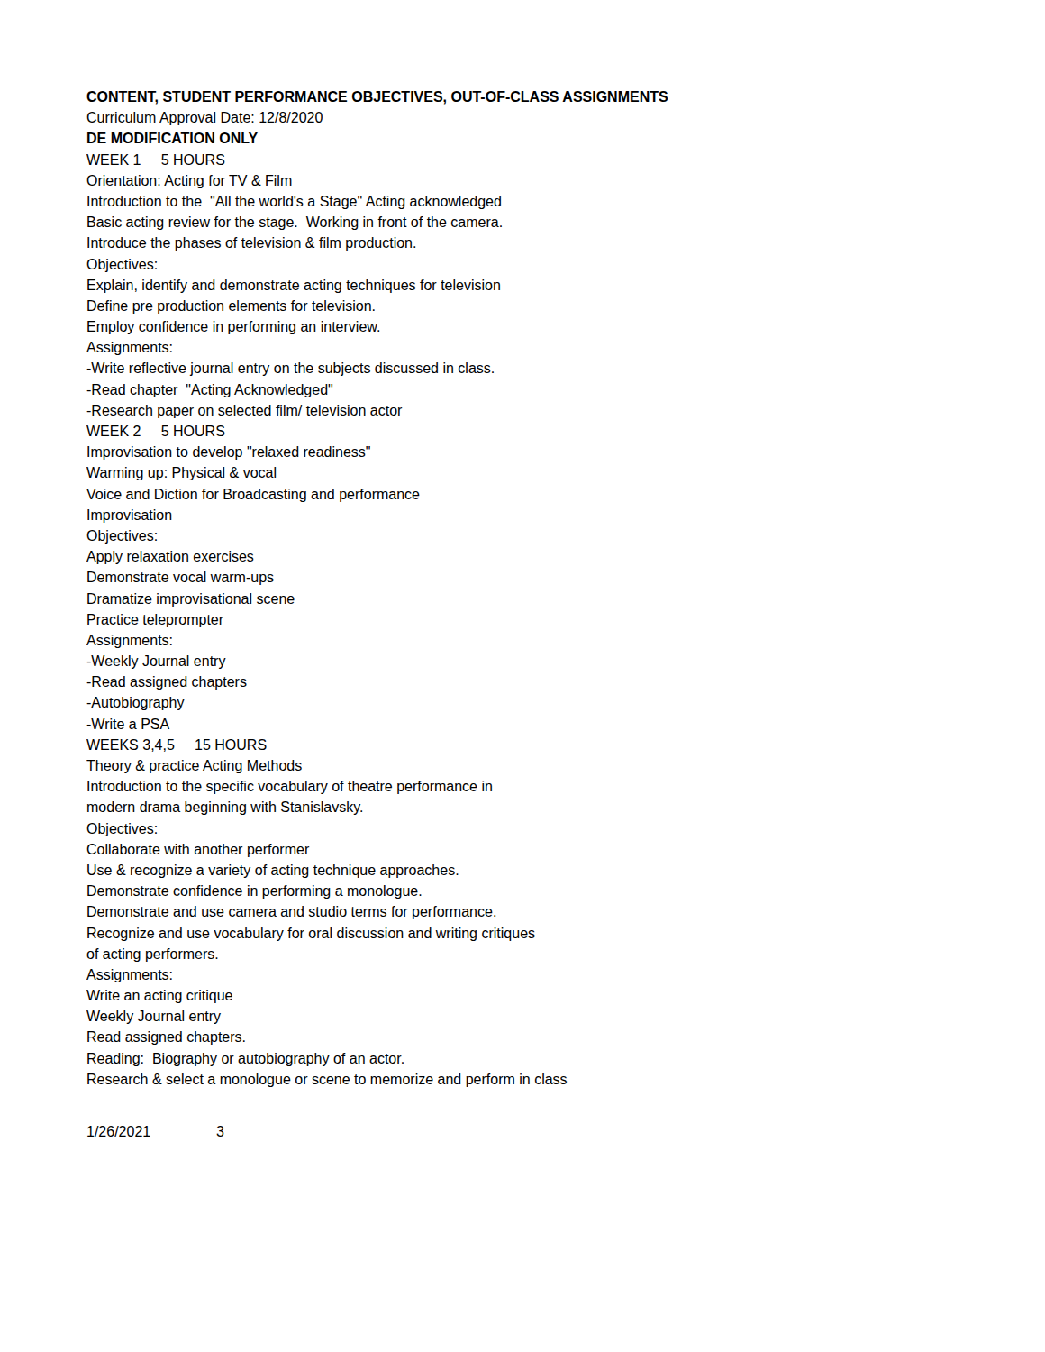CONTENT, STUDENT PERFORMANCE OBJECTIVES, OUT-OF-CLASS ASSIGNMENTS
Curriculum Approval Date: 12/8/2020
DE MODIFICATION ONLY
WEEK 1 5 HOURS
Orientation: Acting for TV & Film
Introduction to the "All the world's a Stage" Acting acknowledged
Basic acting review for the stage. Working in front of the camera.
Introduce the phases of television & film production.
Objectives:
Explain, identify and demonstrate acting techniques for television
Define pre production elements for television.
Employ confidence in performing an interview.
Assignments:
-Write reflective journal entry on the subjects discussed in class.
-Read chapter "Acting Acknowledged"
-Research paper on selected film/ television actor
WEEK 2 5 HOURS
Improvisation to develop "relaxed readiness"
Warming up: Physical & vocal
Voice and Diction for Broadcasting and performance
Improvisation
Objectives:
Apply relaxation exercises
Demonstrate vocal warm-ups
Dramatize improvisational scene
Practice teleprompter
Assignments:
-Weekly Journal entry
-Read assigned chapters
-Autobiography
-Write a PSA
WEEKS 3,4,5 15 HOURS
Theory & practice Acting Methods
Introduction to the specific vocabulary of theatre performance in
modern drama beginning with Stanislavsky.
Objectives:
Collaborate with another performer
Use & recognize a variety of acting technique approaches.
Demonstrate confidence in performing a monologue.
Demonstrate and use camera and studio terms for performance.
Recognize and use vocabulary for oral discussion and writing critiques
of acting performers.
Assignments:
Write an acting critique
Weekly Journal entry
Read assigned chapters.
Reading: Biography or autobiography of an actor.
Research & select a monologue or scene to memorize and perform in class
1/26/2021 3